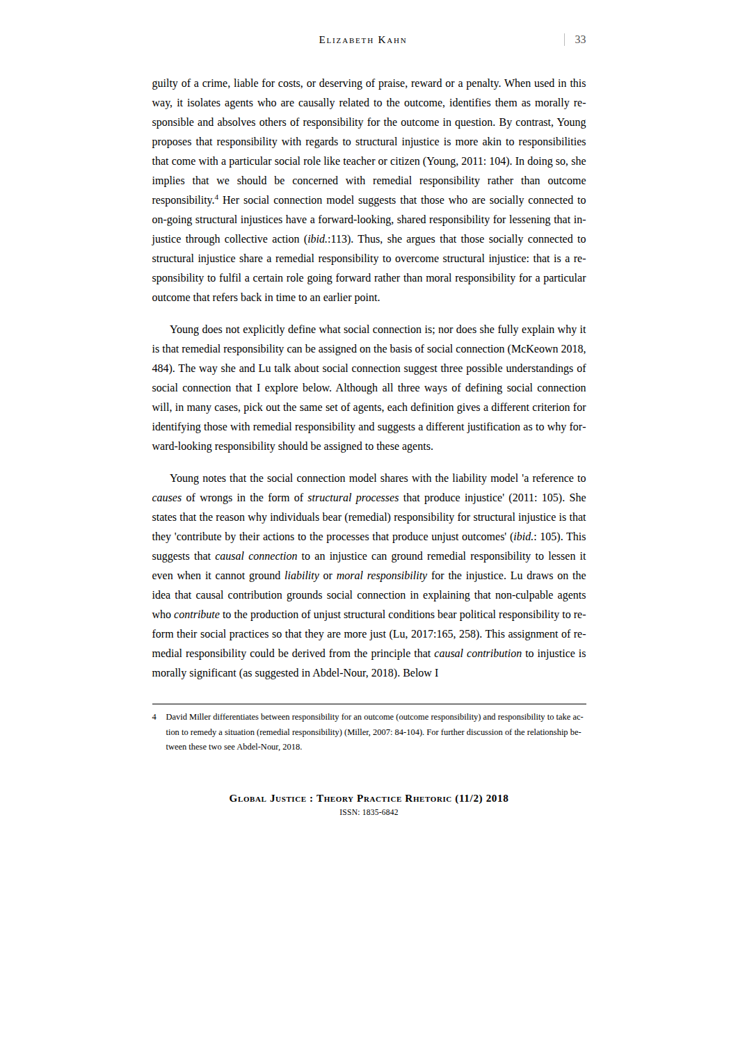Elizabeth Kahn 33
guilty of a crime, liable for costs, or deserving of praise, reward or a penalty. When used in this way, it isolates agents who are causally related to the outcome, identifies them as morally responsible and absolves others of responsibility for the outcome in question. By contrast, Young proposes that responsibility with regards to structural injustice is more akin to responsibilities that come with a particular social role like teacher or citizen (Young, 2011: 104). In doing so, she implies that we should be concerned with remedial responsibility rather than outcome responsibility.4 Her social connection model suggests that those who are socially connected to on-going structural injustices have a forward-looking, shared responsibility for lessening that injustice through collective action (ibid.:113). Thus, she argues that those socially connected to structural injustice share a remedial responsibility to overcome structural injustice: that is a responsibility to fulfil a certain role going forward rather than moral responsibility for a particular outcome that refers back in time to an earlier point.
Young does not explicitly define what social connection is; nor does she fully explain why it is that remedial responsibility can be assigned on the basis of social connection (McKeown 2018, 484). The way she and Lu talk about social connection suggest three possible understandings of social connection that I explore below. Although all three ways of defining social connection will, in many cases, pick out the same set of agents, each definition gives a different criterion for identifying those with remedial responsibility and suggests a different justification as to why forward-looking responsibility should be assigned to these agents.
Young notes that the social connection model shares with the liability model 'a reference to causes of wrongs in the form of structural processes that produce injustice' (2011: 105). She states that the reason why individuals bear (remedial) responsibility for structural injustice is that they 'contribute by their actions to the processes that produce unjust outcomes' (ibid.: 105). This suggests that causal connection to an injustice can ground remedial responsibility to lessen it even when it cannot ground liability or moral responsibility for the injustice. Lu draws on the idea that causal contribution grounds social connection in explaining that non-culpable agents who contribute to the production of unjust structural conditions bear political responsibility to reform their social practices so that they are more just (Lu, 2017:165, 258). This assignment of remedial responsibility could be derived from the principle that causal contribution to injustice is morally significant (as suggested in Abdel-Nour, 2018). Below I
4 David Miller differentiates between responsibility for an outcome (outcome responsibility) and responsibility to take action to remedy a situation (remedial responsibility) (Miller, 2007: 84-104). For further discussion of the relationship between these two see Abdel-Nour, 2018.
Global Justice : Theory Practice Rhetoric (11/2) 2018
ISSN: 1835-6842